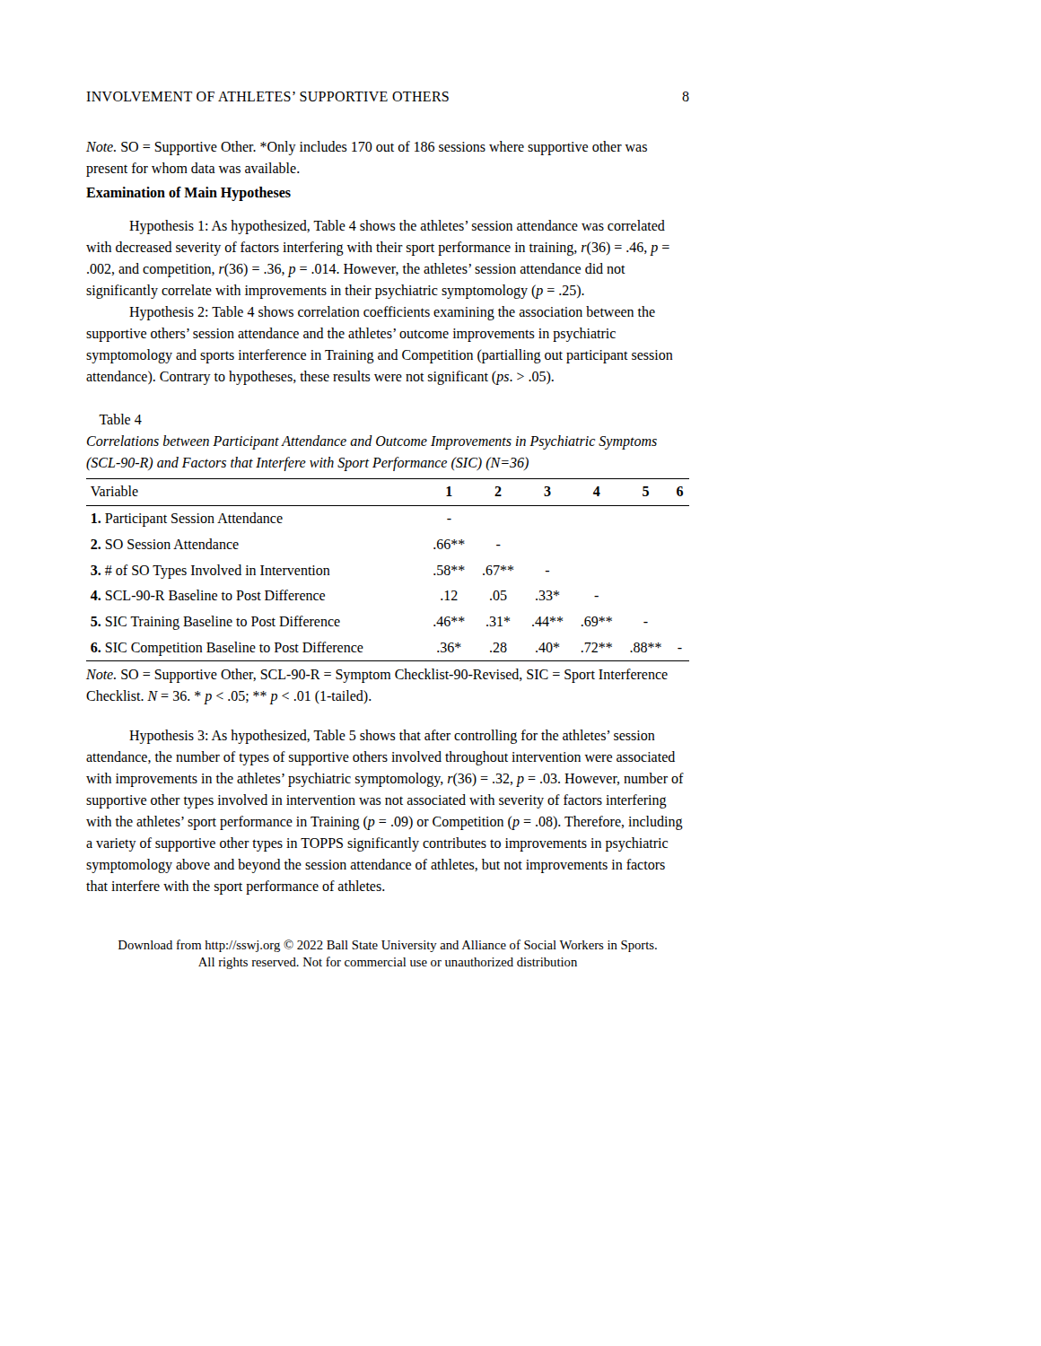INVOLVEMENT OF ATHLETES’ SUPPORTIVE OTHERS 8
Note. SO = Supportive Other. *Only includes 170 out of 186 sessions where supportive other was present for whom data was available.
Examination of Main Hypotheses
Hypothesis 1: As hypothesized, Table 4 shows the athletes’ session attendance was correlated with decreased severity of factors interfering with their sport performance in training, r(36) = .46, p = .002, and competition, r(36) = .36, p = .014. However, the athletes’ session attendance did not significantly correlate with improvements in their psychiatric symptomology (p = .25).
Hypothesis 2: Table 4 shows correlation coefficients examining the association between the supportive others’ session attendance and the athletes’ outcome improvements in psychiatric symptomology and sports interference in Training and Competition (partialling out participant session attendance). Contrary to hypotheses, these results were not significant (ps. > .05).
Table 4
Correlations between Participant Attendance and Outcome Improvements in Psychiatric Symptoms (SCL-90-R) and Factors that Interfere with Sport Performance (SIC) (N=36)
| Variable | 1 | 2 | 3 | 4 | 5 | 6 |
| --- | --- | --- | --- | --- | --- | --- |
| 1. Participant Session Attendance | - | | | | | |
| 2. SO Session Attendance | .66** | - | | | | |
| 3. # of SO Types Involved in Intervention | .58** | .67** | - | | | |
| 4. SCL-90-R Baseline to Post Difference | .12 | .05 | .33* | - | | |
| 5. SIC Training Baseline to Post Difference | .46** | .31* | .44** | .69** | - | |
| 6. SIC Competition Baseline to Post Difference | .36* | .28 | .40* | .72** | .88** | - |
Note. SO = Supportive Other, SCL-90-R = Symptom Checklist-90-Revised, SIC = Sport Interference Checklist. N = 36. * p < .05; ** p < .01 (1-tailed).
Hypothesis 3: As hypothesized, Table 5 shows that after controlling for the athletes’ session attendance, the number of types of supportive others involved throughout intervention were associated with improvements in the athletes’ psychiatric symptomology, r(36) = .32, p = .03. However, number of supportive other types involved in intervention was not associated with severity of factors interfering with the athletes’ sport performance in Training (p = .09) or Competition (p = .08). Therefore, including a variety of supportive other types in TOPPS significantly contributes to improvements in psychiatric symptomology above and beyond the session attendance of athletes, but not improvements in factors that interfere with the sport performance of athletes.
Download from http://sswj.org © 2022 Ball State University and Alliance of Social Workers in Sports.
All rights reserved. Not for commercial use or unauthorized distribution